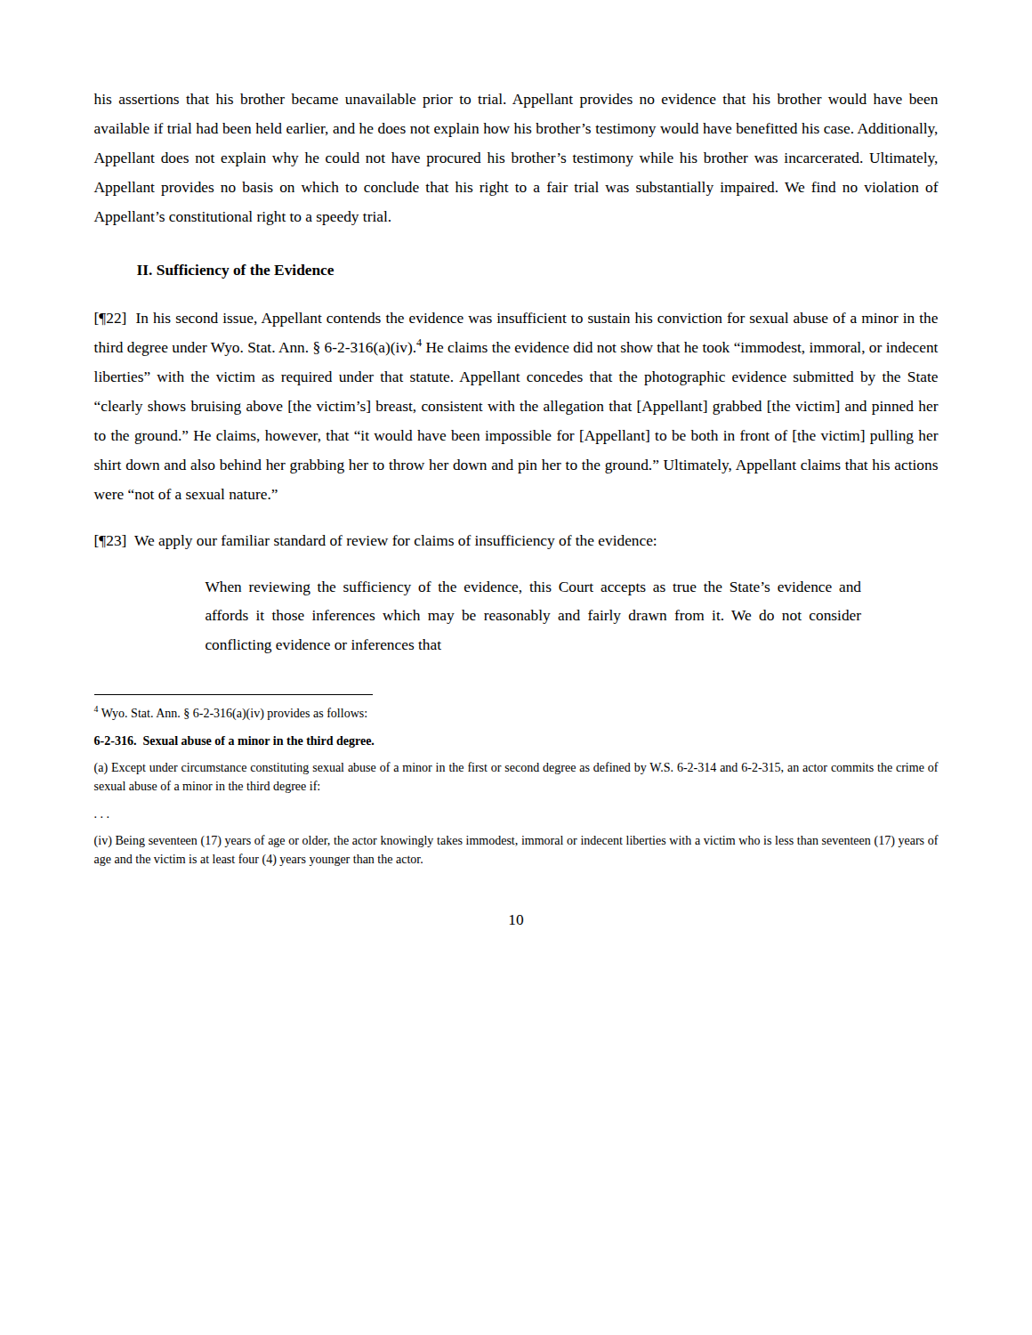his assertions that his brother became unavailable prior to trial. Appellant provides no evidence that his brother would have been available if trial had been held earlier, and he does not explain how his brother’s testimony would have benefitted his case. Additionally, Appellant does not explain why he could not have procured his brother’s testimony while his brother was incarcerated. Ultimately, Appellant provides no basis on which to conclude that his right to a fair trial was substantially impaired. We find no violation of Appellant’s constitutional right to a speedy trial.
II. Sufficiency of the Evidence
[¶22] In his second issue, Appellant contends the evidence was insufficient to sustain his conviction for sexual abuse of a minor in the third degree under Wyo. Stat. Ann. § 6-2-316(a)(iv).4 He claims the evidence did not show that he took “immodest, immoral, or indecent liberties” with the victim as required under that statute. Appellant concedes that the photographic evidence submitted by the State “clearly shows bruising above [the victim’s] breast, consistent with the allegation that [Appellant] grabbed [the victim] and pinned her to the ground.” He claims, however, that “it would have been impossible for [Appellant] to be both in front of [the victim] pulling her shirt down and also behind her grabbing her to throw her down and pin her to the ground.” Ultimately, Appellant claims that his actions were “not of a sexual nature.”
[¶23] We apply our familiar standard of review for claims of insufficiency of the evidence:
When reviewing the sufficiency of the evidence, this Court accepts as true the State’s evidence and affords it those inferences which may be reasonably and fairly drawn from it. We do not consider conflicting evidence or inferences that
4 Wyo. Stat. Ann. § 6-2-316(a)(iv) provides as follows:
6-2-316. Sexual abuse of a minor in the third degree.
(a) Except under circumstance constituting sexual abuse of a minor in the first or second degree as defined by W.S. 6-2-314 and 6-2-315, an actor commits the crime of sexual abuse of a minor in the third degree if:
. . .
(iv) Being seventeen (17) years of age or older, the actor knowingly takes immodest, immoral or indecent liberties with a victim who is less than seventeen (17) years of age and the victim is at least four (4) years younger than the actor.
10